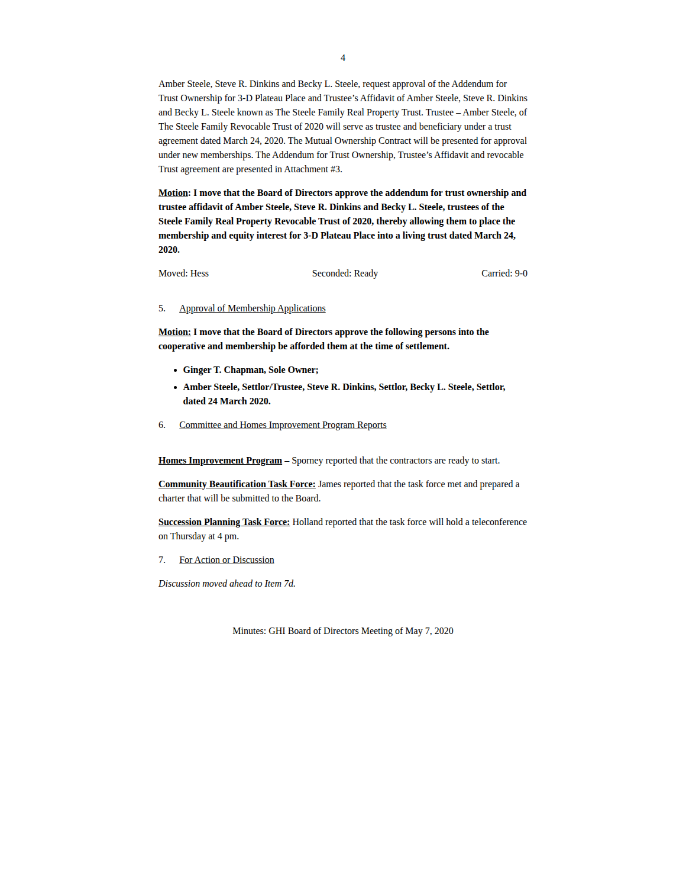4
Amber Steele, Steve R. Dinkins and Becky L. Steele, request approval of the Addendum for Trust Ownership for 3-D Plateau Place and Trustee’s Affidavit of Amber Steele, Steve R. Dinkins and Becky L. Steele known as The Steele Family Real Property Trust. Trustee – Amber Steele, of The Steele Family Revocable Trust of 2020 will serve as trustee and beneficiary under a trust agreement dated March 24, 2020. The Mutual Ownership Contract will be presented for approval under new memberships. The Addendum for Trust Ownership, Trustee’s Affidavit and revocable Trust agreement are presented in Attachment #3.
Motion: I move that the Board of Directors approve the addendum for trust ownership and trustee affidavit of Amber Steele, Steve R. Dinkins and Becky L. Steele, trustees of the Steele Family Real Property Revocable Trust of 2020, thereby allowing them to place the membership and equity interest for 3-D Plateau Place into a living trust dated March 24, 2020.
Moved: Hess Seconded: Ready Carried: 9-0
5. Approval of Membership Applications
Motion: I move that the Board of Directors approve the following persons into the cooperative and membership be afforded them at the time of settlement.
Ginger T. Chapman, Sole Owner;
Amber Steele, Settlor/Trustee, Steve R. Dinkins, Settlor, Becky L. Steele, Settlor, dated 24 March 2020.
6. Committee and Homes Improvement Program Reports
Homes Improvement Program – Sporney reported that the contractors are ready to start.
Community Beautification Task Force: James reported that the task force met and prepared a charter that will be submitted to the Board.
Succession Planning Task Force: Holland reported that the task force will hold a teleconference on Thursday at 4 pm.
7. For Action or Discussion
Discussion moved ahead to Item 7d.
Minutes: GHI Board of Directors Meeting of May 7, 2020